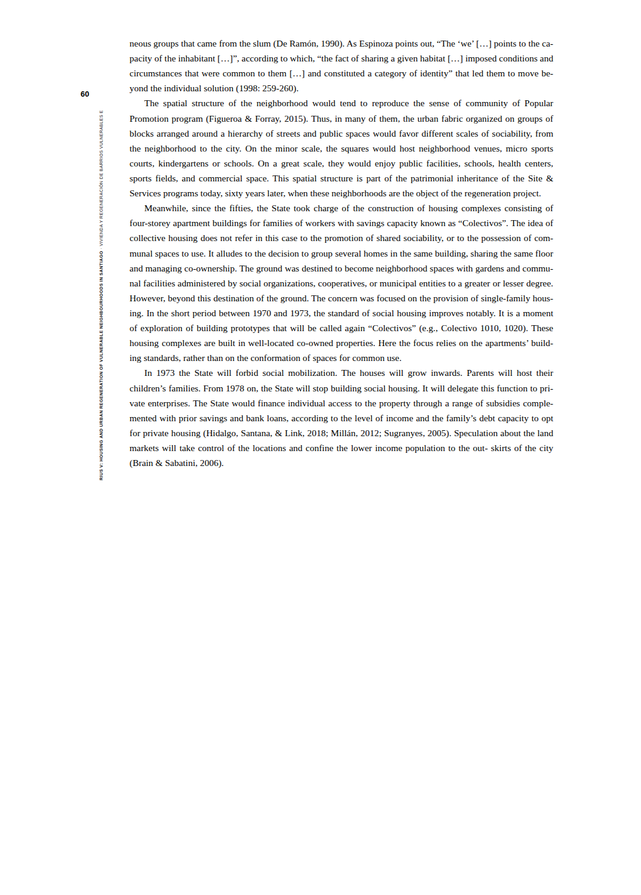60
RIUS V: HOUSING AND URBAN REGENERATION OF VULNERABLE NEIGHBOURHOODS IN SANTIAGO · VIVIENDA Y REGENERACIÓN DE BARRIOS VULNERABLES EN SANTIAGO
neous groups that came from the slum (De Ramón, 1990). As Espinoza points out, “The ‘we’ […] points to the capacity of the inhabitant […]”, according to which, “the fact of sharing a given habitat […] imposed conditions and circumstances that were common to them […] and constituted a category of identity” that led them to move beyond the individual solution (1998: 259-260).
The spatial structure of the neighborhood would tend to reproduce the sense of community of Popular Promotion program (Figueroa & Forray, 2015). Thus, in many of them, the urban fabric organized on groups of blocks arranged around a hierarchy of streets and public spaces would favor different scales of sociability, from the neighborhood to the city. On the minor scale, the squares would host neighborhood venues, micro sports courts, kindergartens or schools. On a great scale, they would enjoy public facilities, schools, health centers, sports fields, and commercial space. This spatial structure is part of the patrimonial inheritance of the Site & Services programs today, sixty years later, when these neighborhoods are the object of the regeneration project.
Meanwhile, since the fifties, the State took charge of the construction of housing complexes consisting of four-storey apartment buildings for families of workers with savings capacity known as “Colectivos”. The idea of collective housing does not refer in this case to the promotion of shared sociability, or to the possession of communal spaces to use. It alludes to the decision to group several homes in the same building, sharing the same floor and managing co-ownership. The ground was destined to become neighborhood spaces with gardens and communal facilities administered by social organizations, cooperatives, or municipal entities to a greater or lesser degree. However, beyond this destination of the ground. The concern was focused on the provision of single-family housing. In the short period between 1970 and 1973, the standard of social housing improves notably. It is a moment of exploration of building prototypes that will be called again “Colectivos” (e.g., Colectivo 1010, 1020). These housing complexes are built in well-located co-owned properties. Here the focus relies on the apartments’ building standards, rather than on the conformation of spaces for common use.
In 1973 the State will forbid social mobilization. The houses will grow inwards. Parents will host their children’s families. From 1978 on, the State will stop building social housing. It will delegate this function to private enterprises. The State would finance individual access to the property through a range of subsidies complemented with prior savings and bank loans, according to the level of income and the family’s debt capacity to opt for private housing (Hidalgo, Santana, & Link, 2018; Millán, 2012; Sugranyes, 2005). Speculation about the land markets will take control of the locations and confine the lower income population to the out- skirts of the city (Brain & Sabatini, 2006).